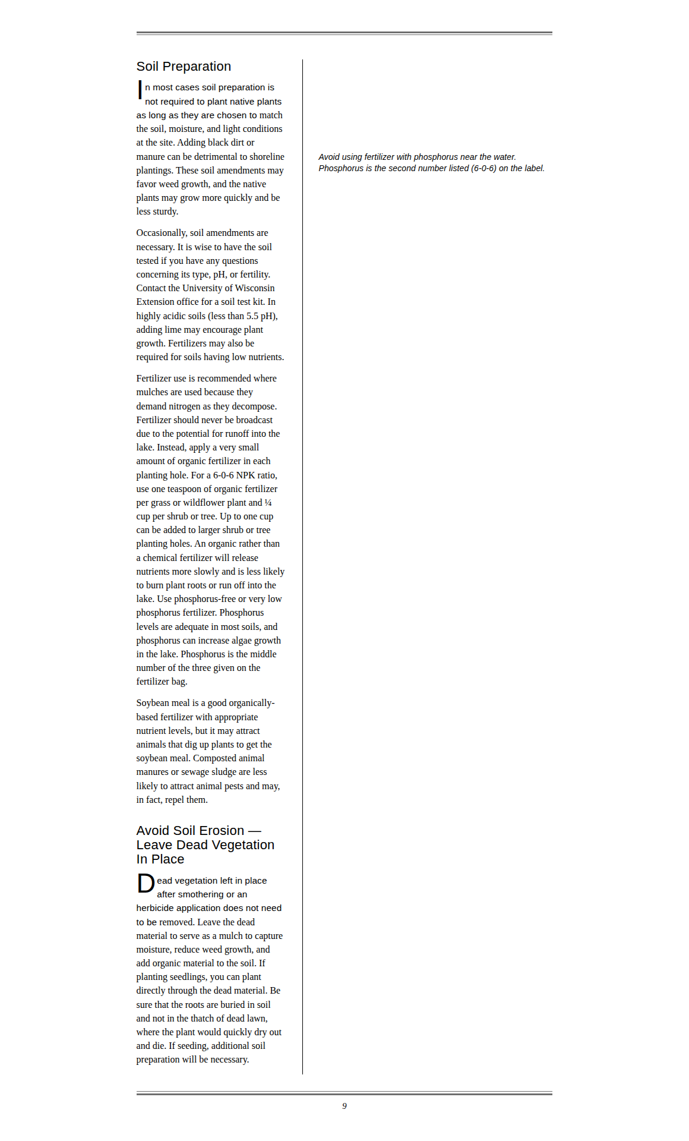Soil Preparation
In most cases soil preparation is not required to plant native plants as long as they are chosen to match the soil, moisture, and light conditions at the site. Adding black dirt or manure can be detrimental to shoreline plantings. These soil amendments may favor weed growth, and the native plants may grow more quickly and be less sturdy.
Occasionally, soil amendments are necessary. It is wise to have the soil tested if you have any questions concerning its type, pH, or fertility. Contact the University of Wisconsin Extension office for a soil test kit. In highly acidic soils (less than 5.5 pH), adding lime may encourage plant growth. Fertilizers may also be required for soils having low nutrients.
Fertilizer use is recommended where mulches are used because they demand nitrogen as they decompose. Fertilizer should never be broadcast due to the potential for runoff into the lake. Instead, apply a very small amount of organic fertilizer in each planting hole. For a 6-0-6 NPK ratio, use one teaspoon of organic fertilizer per grass or wildflower plant and ¼ cup per shrub or tree. Up to one cup can be added to larger shrub or tree planting holes. An organic rather than a chemical fertilizer will release nutrients more slowly and is less likely to burn plant roots or run off into the lake. Use phosphorus-free or very low phosphorus fertilizer. Phosphorus levels are adequate in most soils, and phosphorus can increase algae growth in the lake. Phosphorus is the middle number of the three given on the fertilizer bag.
Soybean meal is a good organically-based fertilizer with appropriate nutrient levels, but it may attract animals that dig up plants to get the soybean meal. Composted animal manures or sewage sludge are less likely to attract animal pests and may, in fact, repel them.
Avoid Soil Erosion — Leave Dead Vegetation In Place
Dead vegetation left in place after smothering or an herbicide application does not need to be removed. Leave the dead material to serve as a mulch to capture moisture, reduce weed growth, and add organic material to the soil. If planting seedlings, you can plant directly through the dead material. Be sure that the roots are buried in soil and not in the thatch of dead lawn, where the plant would quickly dry out and die. If seeding, additional soil preparation will be necessary.
Avoid using fertilizer with phosphorus near the water. Phosphorus is the second number listed (6-0-6) on the label.
9